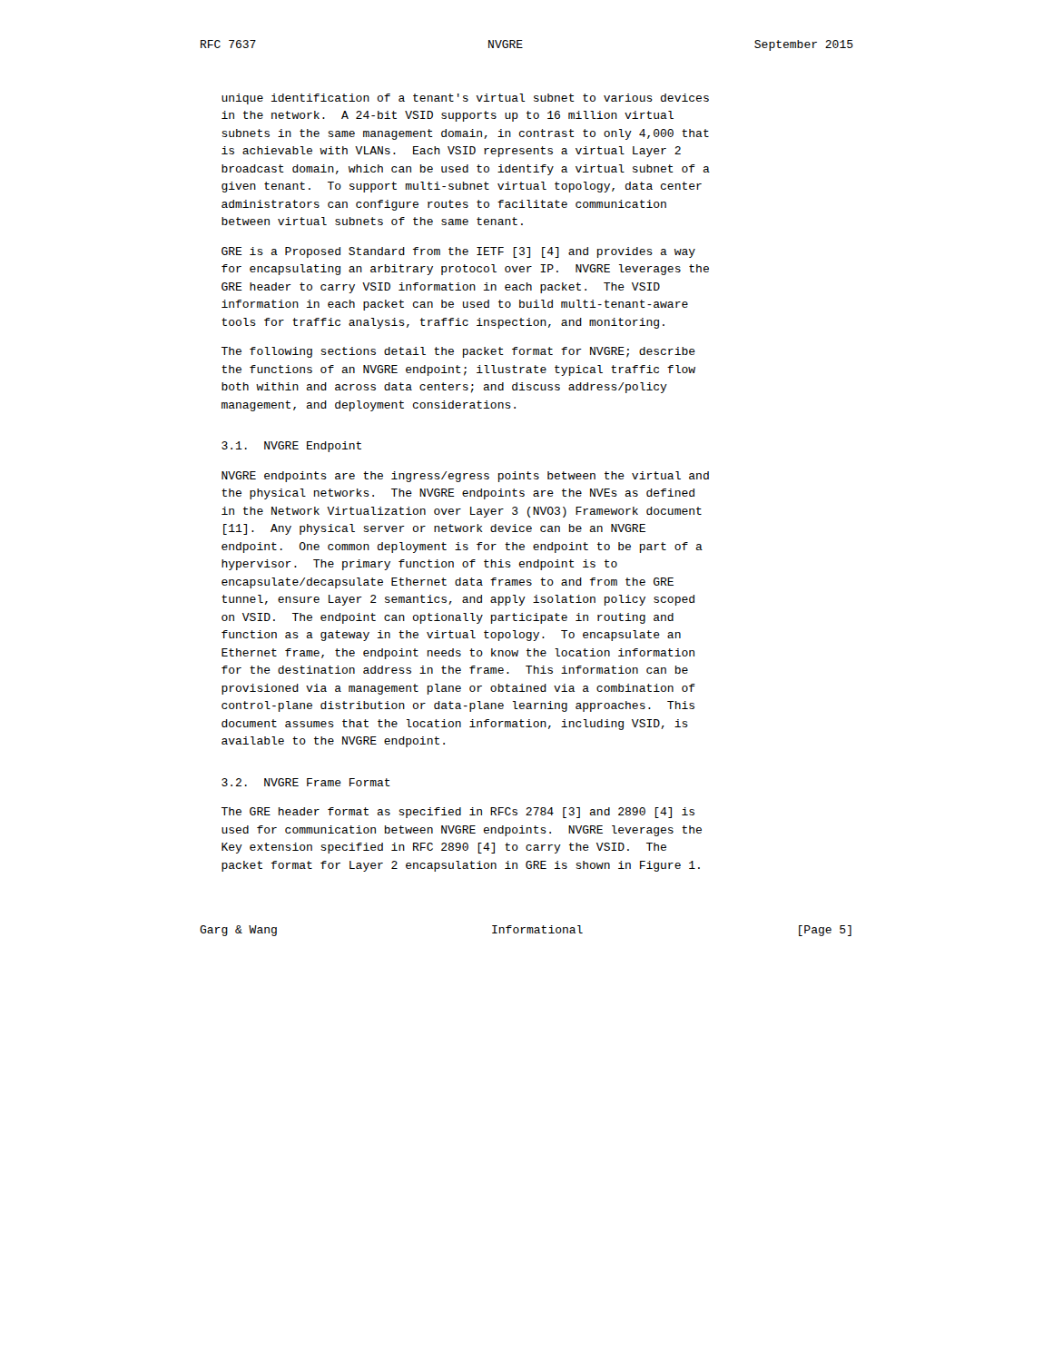RFC 7637 NVGRE September 2015
unique identification of a tenant's virtual subnet to various devices in the network. A 24-bit VSID supports up to 16 million virtual subnets in the same management domain, in contrast to only 4,000 that is achievable with VLANs. Each VSID represents a virtual Layer 2 broadcast domain, which can be used to identify a virtual subnet of a given tenant. To support multi-subnet virtual topology, data center administrators can configure routes to facilitate communication between virtual subnets of the same tenant.
GRE is a Proposed Standard from the IETF [3] [4] and provides a way for encapsulating an arbitrary protocol over IP. NVGRE leverages the GRE header to carry VSID information in each packet. The VSID information in each packet can be used to build multi-tenant-aware tools for traffic analysis, traffic inspection, and monitoring.
The following sections detail the packet format for NVGRE; describe the functions of an NVGRE endpoint; illustrate typical traffic flow both within and across data centers; and discuss address/policy management, and deployment considerations.
3.1. NVGRE Endpoint
NVGRE endpoints are the ingress/egress points between the virtual and the physical networks. The NVGRE endpoints are the NVEs as defined in the Network Virtualization over Layer 3 (NVO3) Framework document [11]. Any physical server or network device can be an NVGRE endpoint. One common deployment is for the endpoint to be part of a hypervisor. The primary function of this endpoint is to encapsulate/decapsulate Ethernet data frames to and from the GRE tunnel, ensure Layer 2 semantics, and apply isolation policy scoped on VSID. The endpoint can optionally participate in routing and function as a gateway in the virtual topology. To encapsulate an Ethernet frame, the endpoint needs to know the location information for the destination address in the frame. This information can be provisioned via a management plane or obtained via a combination of control-plane distribution or data-plane learning approaches. This document assumes that the location information, including VSID, is available to the NVGRE endpoint.
3.2. NVGRE Frame Format
The GRE header format as specified in RFCs 2784 [3] and 2890 [4] is used for communication between NVGRE endpoints. NVGRE leverages the Key extension specified in RFC 2890 [4] to carry the VSID. The packet format for Layer 2 encapsulation in GRE is shown in Figure 1.
Garg & Wang Informational [Page 5]